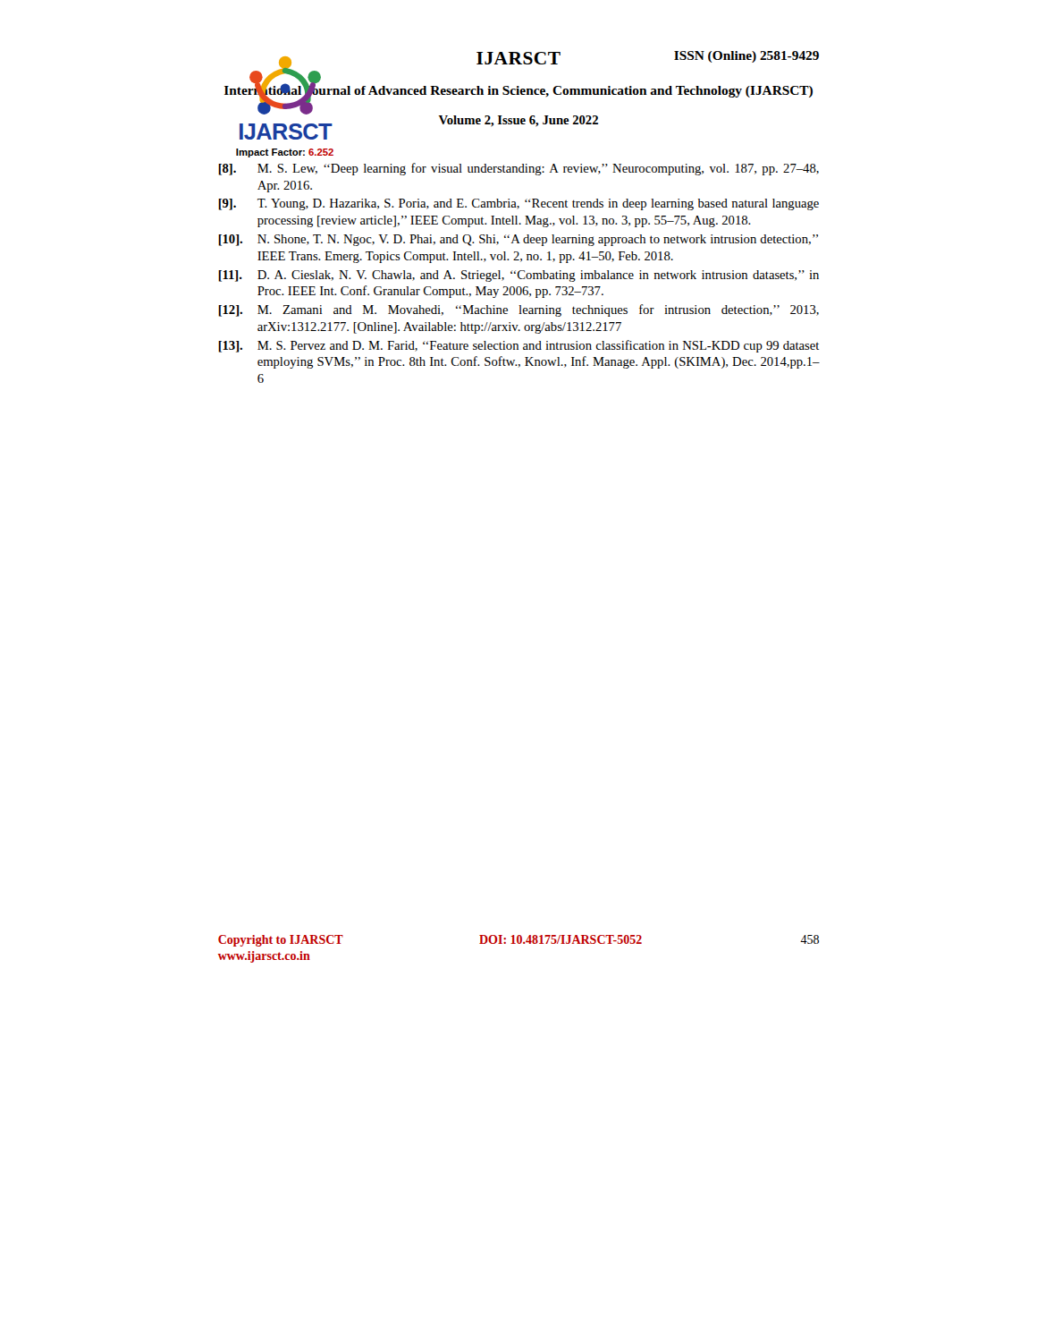ISSN (Online) 2581-9429
IJARSCT
Impact Factor: 6.252
IJARSCT
International Journal of Advanced Research in Science, Communication and Technology (IJARSCT)
Volume 2, Issue 6, June 2022
[8]. M. S. Lew, ‘‘Deep learning for visual understanding: A review,’’ Neurocomputing, vol. 187, pp. 27–48, Apr. 2016.
[9]. T. Young, D. Hazarika, S. Poria, and E. Cambria, ‘‘Recent trends in deep learning based natural language processing [review article],’’ IEEE Comput. Intell. Mag., vol. 13, no. 3, pp. 55–75, Aug. 2018.
[10]. N. Shone, T. N. Ngoc, V. D. Phai, and Q. Shi, ‘‘A deep learning approach to network intrusion detection,’’ IEEE Trans. Emerg. Topics Comput. Intell., vol. 2, no. 1, pp. 41–50, Feb. 2018.
[11]. D. A. Cieslak, N. V. Chawla, and A. Striegel, ‘‘Combating imbalance in network intrusion datasets,’’ in Proc. IEEE Int. Conf. Granular Comput., May 2006, pp. 732–737.
[12]. M. Zamani and M. Movahedi, ‘‘Machine learning techniques for intrusion detection,’’ 2013, arXiv:1312.2177. [Online]. Available: http://arxiv. org/abs/1312.2177
[13]. M. S. Pervez and D. M. Farid, ‘‘Feature selection and intrusion classification in NSL-KDD cup 99 dataset employing SVMs,’’ in Proc. 8th Int. Conf. Softw., Knowl., Inf. Manage. Appl. (SKIMA), Dec. 2014,pp.1–6
Copyright to IJARSCT
www.ijarsct.co.in
DOI: 10.48175/IJARSCT-5052
458